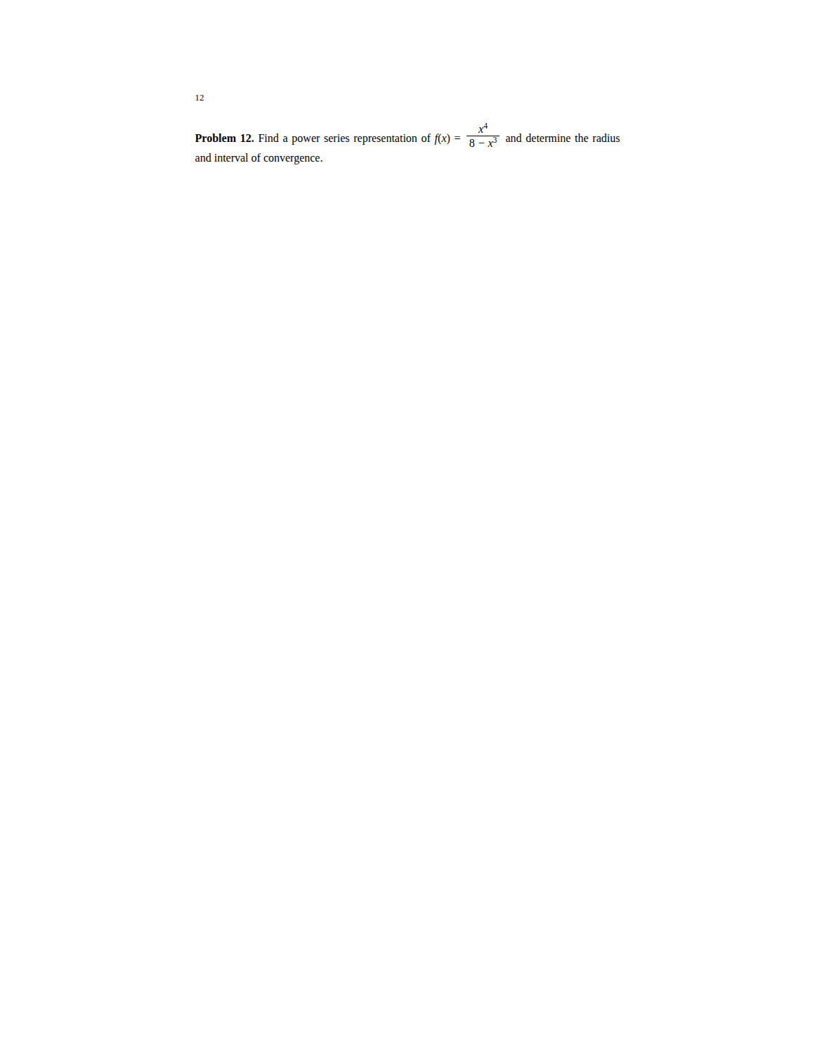12
Problem 12. Find a power series representation of f(x) = x4 8 − x3 and determine the radius and interval of convergence.